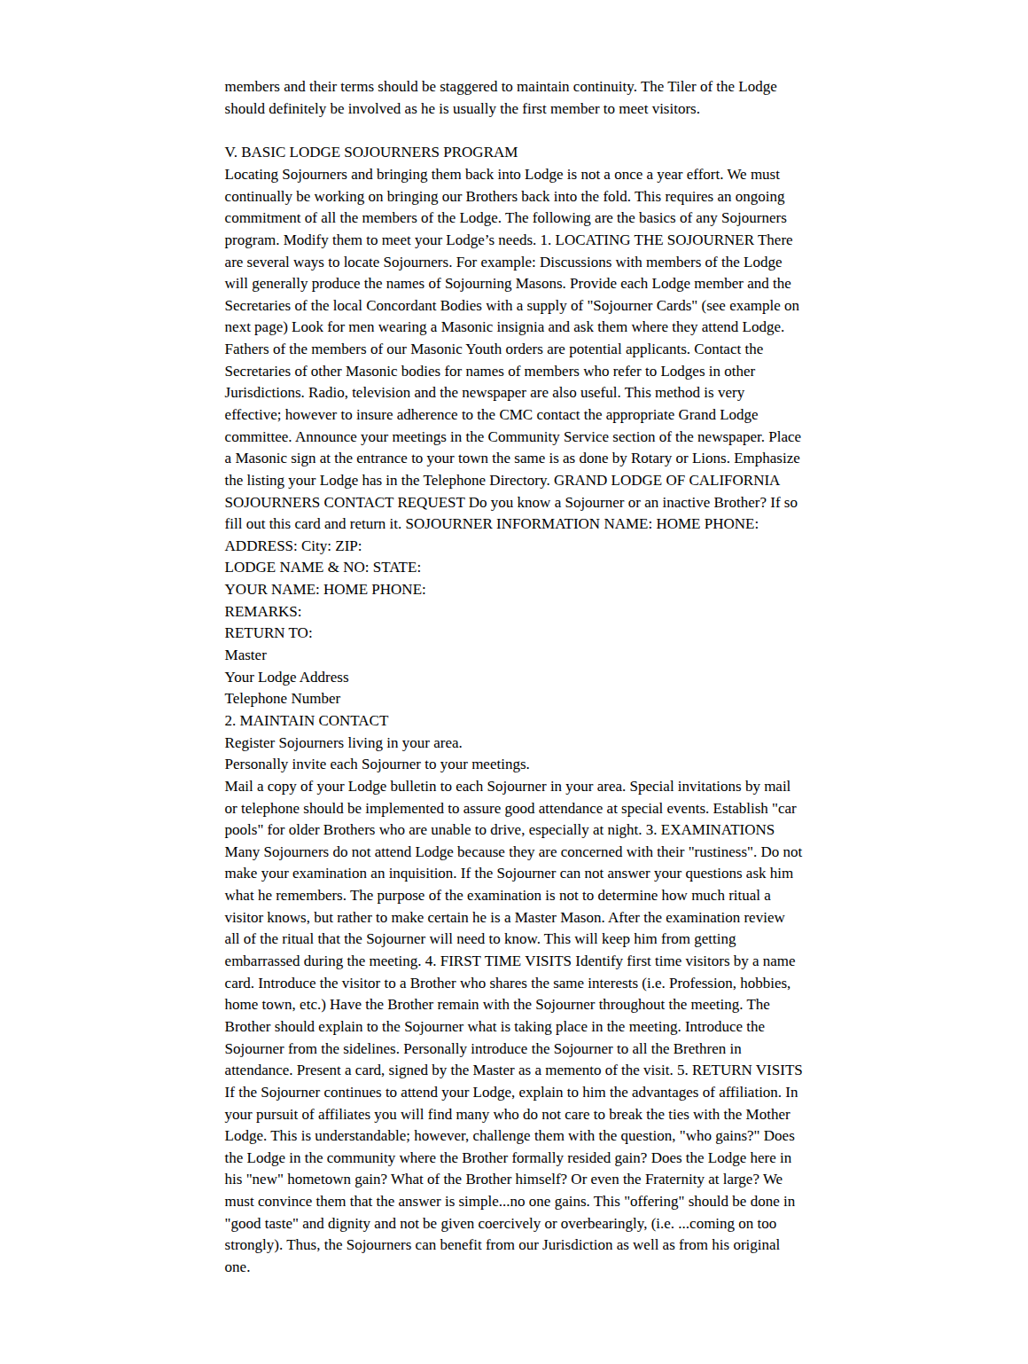members and their terms should be staggered to maintain continuity. The Tiler of the Lodge should definitely be involved as he is usually the first member to meet visitors.
V. BASIC LODGE SOJOURNERS PROGRAM
Locating Sojourners and bringing them back into Lodge is not a once a year effort. We must continually be working on bringing our Brothers back into the fold. This requires an ongoing commitment of all the members of the Lodge. The following are the basics of any Sojourners program. Modify them to meet your Lodge’s needs. 1. LOCATING THE SOJOURNER There are several ways to locate Sojourners. For example: Discussions with members of the Lodge will generally produce the names of Sojourning Masons. Provide each Lodge member and the Secretaries of the local Concordant Bodies with a supply of "Sojourner Cards" (see example on next page) Look for men wearing a Masonic insignia and ask them where they attend Lodge. Fathers of the members of our Masonic Youth orders are potential applicants. Contact the Secretaries of other Masonic bodies for names of members who refer to Lodges in other Jurisdictions. Radio, television and the newspaper are also useful. This method is very effective; however to insure adherence to the CMC contact the appropriate Grand Lodge committee. Announce your meetings in the Community Service section of the newspaper. Place a Masonic sign at the entrance to your town the same is as done by Rotary or Lions. Emphasize the listing your Lodge has in the Telephone Directory. GRAND LODGE OF CALIFORNIA SOJOURNERS CONTACT REQUEST Do you know a Sojourner or an inactive Brother? If so fill out this card and return it. SOJOURNER INFORMATION NAME: HOME PHONE:
ADDRESS: City: ZIP:
LODGE NAME & NO: STATE:
YOUR NAME: HOME PHONE:
REMARKS:
RETURN TO:
Master
Your Lodge Address
Telephone Number
2. MAINTAIN CONTACT
Register Sojourners living in your area.
Personally invite each Sojourner to your meetings.
Mail a copy of your Lodge bulletin to each Sojourner in your area. Special invitations by mail or telephone should be implemented to assure good attendance at special events. Establish "car pools" for older Brothers who are unable to drive, especially at night. 3. EXAMINATIONS Many Sojourners do not attend Lodge because they are concerned with their "rustiness". Do not make your examination an inquisition. If the Sojourner can not answer your questions ask him what he remembers. The purpose of the examination is not to determine how much ritual a visitor knows, but rather to make certain he is a Master Mason. After the examination review all of the ritual that the Sojourner will need to know. This will keep him from getting embarrassed during the meeting. 4. FIRST TIME VISITS Identify first time visitors by a name card. Introduce the visitor to a Brother who shares the same interests (i.e. Profession, hobbies, home town, etc.) Have the Brother remain with the Sojourner throughout the meeting. The Brother should explain to the Sojourner what is taking place in the meeting. Introduce the Sojourner from the sidelines. Personally introduce the Sojourner to all the Brethren in attendance. Present a card, signed by the Master as a memento of the visit. 5. RETURN VISITS If the Sojourner continues to attend your Lodge, explain to him the advantages of affiliation. In your pursuit of affiliates you will find many who do not care to break the ties with the Mother Lodge. This is understandable; however, challenge them with the question, "who gains?" Does the Lodge in the community where the Brother formally resided gain? Does the Lodge here in his "new" hometown gain? What of the Brother himself? Or even the Fraternity at large? We must convince them that the answer is simple...no one gains. This "offering" should be done in "good taste" and dignity and not be given coercively or overbearingly, (i.e. ...coming on too strongly). Thus, the Sojourners can benefit from our Jurisdiction as well as from his original one.